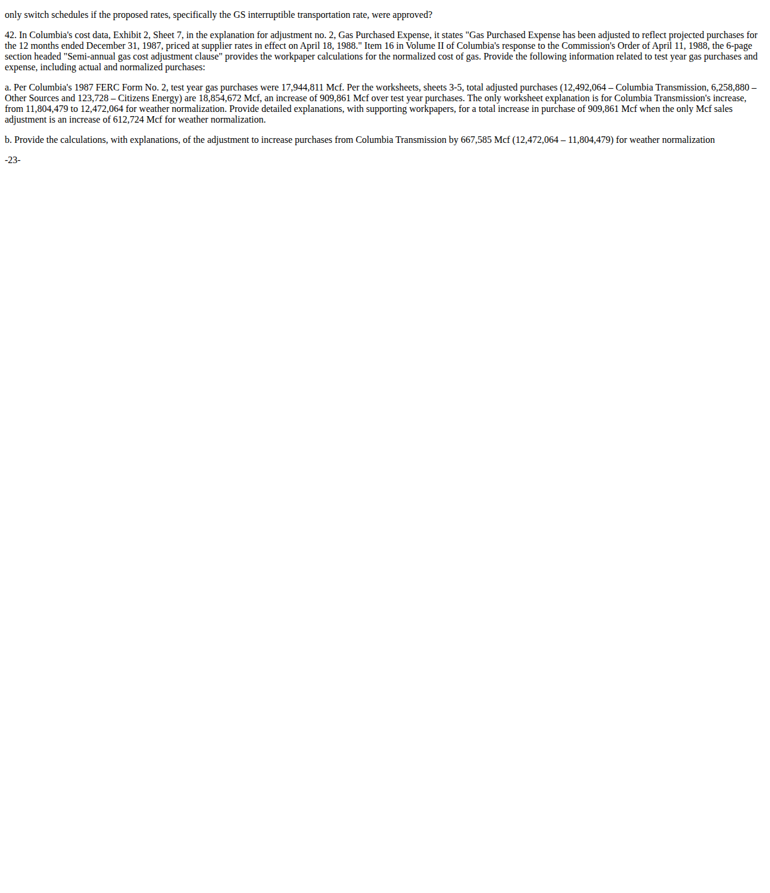only switch schedules if the proposed rates, specifically the GS interruptible transportation rate, were approved?
42. In Columbia's cost data, Exhibit 2, Sheet 7, in the explanation for adjustment no. 2, Gas Purchased Expense, it states "Gas Purchased Expense has been adjusted to reflect projected purchases for the 12 months ended December 31, 1987, priced at supplier rates in effect on April 18, 1988." Item 16 in Volume II of Columbia's response to the Commission's Order of April 11, 1988, the 6-page section headed "Semi-annual gas cost adjustment clause" provides the workpaper calculations for the normalized cost of gas. Provide the following information related to test year gas purchases and expense, including actual and normalized purchases:
a. Per Columbia's 1987 FERC Form No. 2, test year gas purchases were 17,944,811 Mcf. Per the worksheets, sheets 3-5, total adjusted purchases (12,492,064 – Columbia Transmission, 6,258,880 – Other Sources and 123,728 – Citizens Energy) are 18,854,672 Mcf, an increase of 909,861 Mcf over test year purchases. The only worksheet explanation is for Columbia Transmission's increase, from 11,804,479 to 12,472,064 for weather normalization. Provide detailed explanations, with supporting workpapers, for a total increase in purchase of 909,861 Mcf when the only Mcf sales adjustment is an increase of 612,724 Mcf for weather normalization.
b. Provide the calculations, with explanations, of the adjustment to increase purchases from Columbia Transmission by 667,585 Mcf (12,472,064 – 11,804,479) for weather normalization
-23-